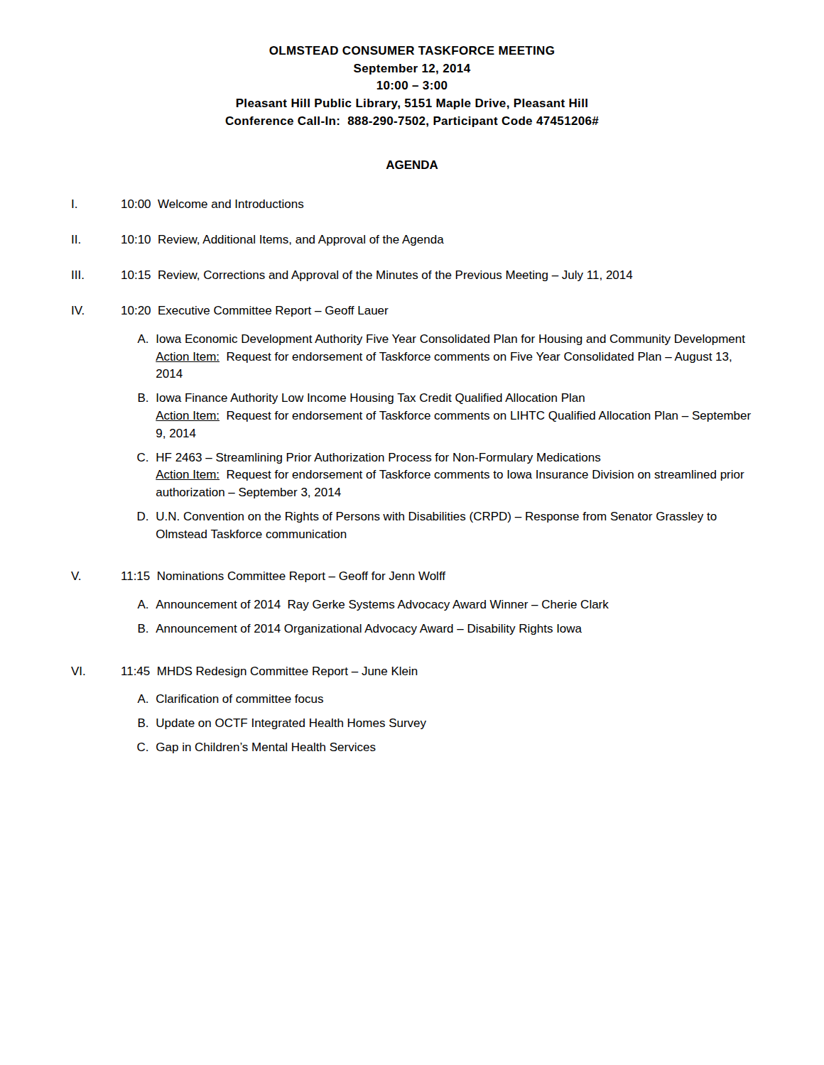OLMSTEAD CONSUMER TASKFORCE MEETING September 12, 2014 10:00 – 3:00 Pleasant Hill Public Library, 5151 Maple Drive, Pleasant Hill Conference Call-In: 888-290-7502, Participant Code 47451206#
AGENDA
I. 10:00 Welcome and Introductions
II. 10:10 Review, Additional Items, and Approval of the Agenda
III. 10:15 Review, Corrections and Approval of the Minutes of the Previous Meeting – July 11, 2014
IV. 10:20 Executive Committee Report – Geoff Lauer
Iowa Economic Development Authority Five Year Consolidated Plan for Housing and Community Development
Action Item: Request for endorsement of Taskforce comments on Five Year Consolidated Plan – August 13, 2014
Iowa Finance Authority Low Income Housing Tax Credit Qualified Allocation Plan
Action Item: Request for endorsement of Taskforce comments on LIHTC Qualified Allocation Plan – September 9, 2014
HF 2463 – Streamlining Prior Authorization Process for Non-Formulary Medications
Action Item: Request for endorsement of Taskforce comments to Iowa Insurance Division on streamlined prior authorization – September 3, 2014
U.N. Convention on the Rights of Persons with Disabilities (CRPD) – Response from Senator Grassley to Olmstead Taskforce communication
V. 11:15 Nominations Committee Report – Geoff for Jenn Wolff
Announcement of 2014 Ray Gerke Systems Advocacy Award Winner – Cherie Clark
Announcement of 2014 Organizational Advocacy Award – Disability Rights Iowa
VI. 11:45 MHDS Redesign Committee Report – June Klein
Clarification of committee focus
Update on OCTF Integrated Health Homes Survey
Gap in Children’s Mental Health Services